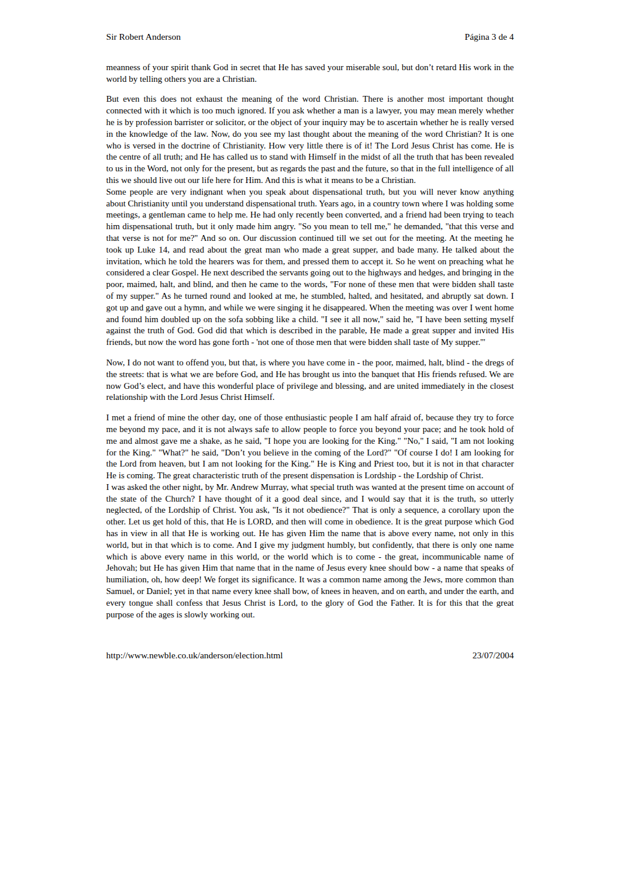Sir Robert Anderson
Página 3 de 4
meanness of your spirit thank God in secret that He has saved your miserable soul, but don’t retard His work in the world by telling others you are a Christian.
But even this does not exhaust the meaning of the word Christian. There is another most important thought connected with it which is too much ignored. If you ask whether a man is a lawyer, you may mean merely whether he is by profession barrister or solicitor, or the object of your inquiry may be to ascertain whether he is really versed in the knowledge of the law. Now, do you see my last thought about the meaning of the word Christian? It is one who is versed in the doctrine of Christianity. How very little there is of it! The Lord Jesus Christ has come. He is the centre of all truth; and He has called us to stand with Himself in the midst of all the truth that has been revealed to us in the Word, not only for the present, but as regards the past and the future, so that in the full intelligence of all this we should live out our life here for Him. And this is what it means to be a Christian.
Some people are very indignant when you speak about dispensational truth, but you will never know anything about Christianity until you understand dispensational truth. Years ago, in a country town where I was holding some meetings, a gentleman came to help me. He had only recently been converted, and a friend had been trying to teach him dispensational truth, but it only made him angry. "So you mean to tell me," he demanded, "that this verse and that verse is not for me?" And so on. Our discussion continued till we set out for the meeting. At the meeting he took up Luke 14, and read about the great man who made a great supper, and bade many. He talked about the invitation, which he told the hearers was for them, and pressed them to accept it. So he went on preaching what he considered a clear Gospel. He next described the servants going out to the highways and hedges, and bringing in the poor, maimed, halt, and blind, and then he came to the words, "For none of these men that were bidden shall taste of my supper." As he turned round and looked at me, he stumbled, halted, and hesitated, and abruptly sat down. I got up and gave out a hymn, and while we were singing it he disappeared. When the meeting was over I went home and found him doubled up on the sofa sobbing like a child. "I see it all now," said he, "I have been setting myself against the truth of God. God did that which is described in the parable, He made a great supper and invited His friends, but now the word has gone forth - 'not one of those men that were bidden shall taste of My supper.'"
Now, I do not want to offend you, but that, is where you have come in - the poor, maimed, halt, blind - the dregs of the streets: that is what we are before God, and He has brought us into the banquet that His friends refused. We are now God’s elect, and have this wonderful place of privilege and blessing, and are united immediately in the closest relationship with the Lord Jesus Christ Himself.
I met a friend of mine the other day, one of those enthusiastic people I am half afraid of, because they try to force me beyond my pace, and it is not always safe to allow people to force you beyond your pace; and he took hold of me and almost gave me a shake, as he said, "I hope you are looking for the King." "No," I said, "I am not looking for the King." "What?" he said, "Don’t you believe in the coming of the Lord?" "Of course I do! I am looking for the Lord from heaven, but I am not looking for the King." He is King and Priest too, but it is not in that character He is coming. The great characteristic truth of the present dispensation is Lordship - the Lordship of Christ.
I was asked the other night, by Mr. Andrew Murray, what special truth was wanted at the present time on account of the state of the Church? I have thought of it a good deal since, and I would say that it is the truth, so utterly neglected, of the Lordship of Christ. You ask, "Is it not obedience?" That is only a sequence, a corollary upon the other. Let us get hold of this, that He is LORD, and then will come in obedience. It is the great purpose which God has in view in all that He is working out. He has given Him the name that is above every name, not only in this world, but in that which is to come. And I give my judgment humbly, but confidently, that there is only one name which is above every name in this world, or the world which is to come - the great, incommunicable name of Jehovah; but He has given Him that name that in the name of Jesus every knee should bow - a name that speaks of humiliation, oh, how deep! We forget its significance. It was a common name among the Jews, more common than Samuel, or Daniel; yet in that name every knee shall bow, of knees in heaven, and on earth, and under the earth, and every tongue shall confess that Jesus Christ is Lord, to the glory of God the Father. It is for this that the great purpose of the ages is slowly working out.
http://www.newble.co.uk/anderson/election.html
23/07/2004